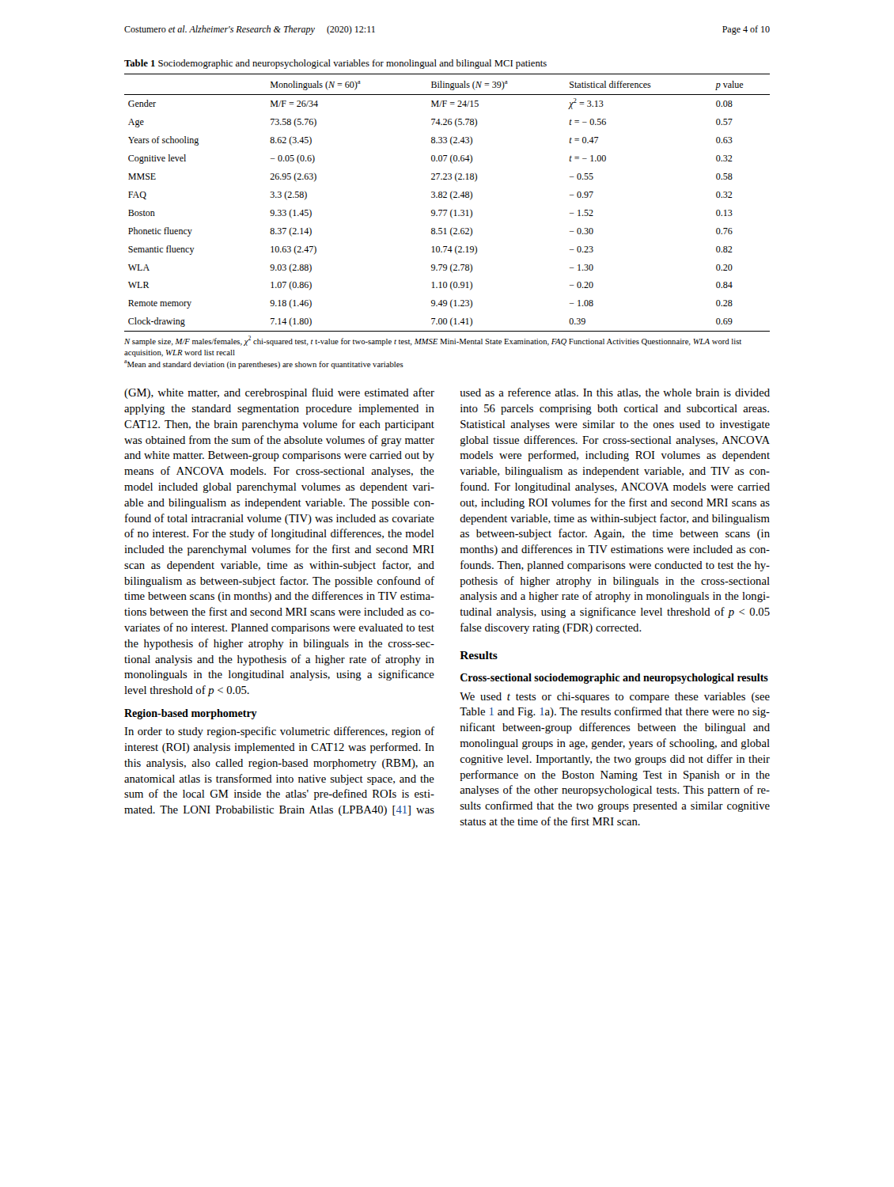Costumero et al. Alzheimer's Research & Therapy (2020) 12:11 Page 4 of 10
Table 1 Sociodemographic and neuropsychological variables for monolingual and bilingual MCI patients
| | Monolinguals ( N = 60) a | Bilinguals ( N = 39) a | Statistical differences | p value |
| --- | --- | --- | --- | --- |
| Gender | M/F = 26/34 | M/F = 24/15 | χ 2 = 3.13 | 0.08 |
| Age | 73.58 (5.76) | 74.26 (5.78) | t = − 0.56 | 0.57 |
| Years of schooling | 8.62 (3.45) | 8.33 (2.43) | t = 0.47 | 0.63 |
| Cognitive level | − 0.05 (0.6) | 0.07 (0.64) | t = − 1.00 | 0.32 |
| MMSE | 26.95 (2.63) | 27.23 (2.18) | − 0.55 | 0.58 |
| FAQ | 3.3 (2.58) | 3.82 (2.48) | − 0.97 | 0.32 |
| Boston | 9.33 (1.45) | 9.77 (1.31) | − 1.52 | 0.13 |
| Phonetic fluency | 8.37 (2.14) | 8.51 (2.62) | − 0.30 | 0.76 |
| Semantic fluency | 10.63 (2.47) | 10.74 (2.19) | − 0.23 | 0.82 |
| WLA | 9.03 (2.88) | 9.79 (2.78) | − 1.30 | 0.20 |
| WLR | 1.07 (0.86) | 1.10 (0.91) | − 0.20 | 0.84 |
| Remote memory | 9.18 (1.46) | 9.49 (1.23) | − 1.08 | 0.28 |
| Clock-drawing | 7.14 (1.80) | 7.00 (1.41) | 0.39 | 0.69 |
N sample size, M/F males/females, χ2 chi-squared test, t t-value for two-sample t test, MMSE Mini-Mental State Examination, FAQ Functional Activities Questionnaire, WLA word list acquisition, WLR word list recall
aMean and standard deviation (in parentheses) are shown for quantitative variables
(GM), white matter, and cerebrospinal fluid were estimated after applying the standard segmentation procedure implemented in CAT12. Then, the brain parenchyma volume for each participant was obtained from the sum of the absolute volumes of gray matter and white matter. Between-group comparisons were carried out by means of ANCOVA models. For cross-sectional analyses, the model included global parenchymal volumes as dependent variable and bilingualism as independent variable. The possible confound of total intracranial volume (TIV) was included as covariate of no interest. For the study of longitudinal differences, the model included the parenchymal volumes for the first and second MRI scan as dependent variable, time as within-subject factor, and bilingualism as between-subject factor. The possible confound of time between scans (in months) and the differences in TIV estimations between the first and second MRI scans were included as covariates of no interest. Planned comparisons were evaluated to test the hypothesis of higher atrophy in bilinguals in the cross-sectional analysis and the hypothesis of a higher rate of atrophy in monolinguals in the longitudinal analysis, using a significance level threshold of p < 0.05.
Region-based morphometry
In order to study region-specific volumetric differences, region of interest (ROI) analysis implemented in CAT12 was performed. In this analysis, also called region-based morphometry (RBM), an anatomical atlas is transformed into native subject space, and the sum of the local GM inside the atlas' pre-defined ROIs is estimated. The LONI Probabilistic Brain Atlas (LPBA40) [41] was used as a reference atlas. In this atlas, the whole brain is divided into 56 parcels comprising both cortical and subcortical areas. Statistical analyses were similar to the ones used to investigate global tissue differences. For cross-sectional analyses, ANCOVA models were performed, including ROI volumes as dependent variable, bilingualism as independent variable, and TIV as confound. For longitudinal analyses, ANCOVA models were carried out, including ROI volumes for the first and second MRI scans as dependent variable, time as within-subject factor, and bilingualism as between-subject factor. Again, the time between scans (in months) and differences in TIV estimations were included as confounds. Then, planned comparisons were conducted to test the hypothesis of higher atrophy in bilinguals in the cross-sectional analysis and a higher rate of atrophy in monolinguals in the longitudinal analysis, using a significance level threshold of p < 0.05 false discovery rating (FDR) corrected.
Results
Cross-sectional sociodemographic and neuropsychological results
We used t tests or chi-squares to compare these variables (see Table 1 and Fig. 1a). The results confirmed that there were no significant between-group differences between the bilingual and monolingual groups in age, gender, years of schooling, and global cognitive level. Importantly, the two groups did not differ in their performance on the Boston Naming Test in Spanish or in the analyses of the other neuropsychological tests. This pattern of results confirmed that the two groups presented a similar cognitive status at the time of the first MRI scan.